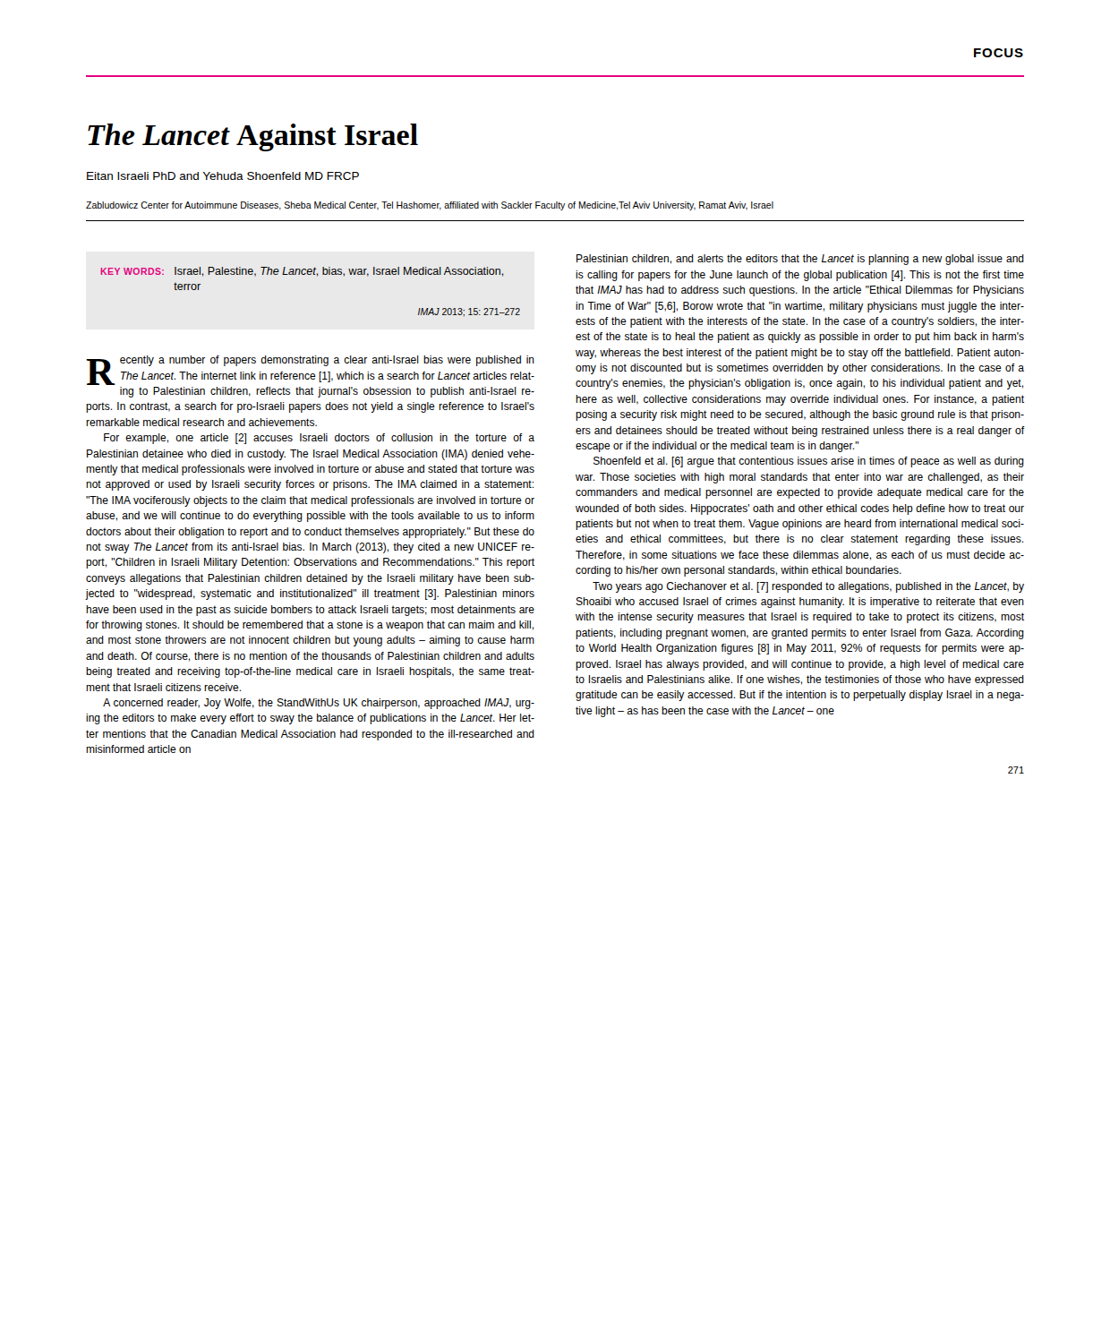FOCUS
The Lancet Against Israel
Eitan Israeli PhD and Yehuda Shoenfeld MD FRCP
Zabludowicz Center for Autoimmune Diseases, Sheba Medical Center, Tel Hashomer, affiliated with Sackler Faculty of Medicine,Tel Aviv University, Ramat Aviv, Israel
KEY WORDS:
Israel, Palestine, The Lancet, bias, war, Israel Medical Association, terror
IMAJ 2013; 15: 271–272
Recently a number of papers demonstrating a clear anti-Israel bias were published in The Lancet. The internet link in reference [1], which is a search for Lancet articles relating to Palestinian children, reflects that journal's obsession to publish anti-Israel reports. In contrast, a search for pro-Israeli papers does not yield a single reference to Israel's remarkable medical research and achievements.
For example, one article [2] accuses Israeli doctors of collusion in the torture of a Palestinian detainee who died in custody. The Israel Medical Association (IMA) denied vehemently that medical professionals were involved in torture or abuse and stated that torture was not approved or used by Israeli security forces or prisons. The IMA claimed in a statement: "The IMA vociferously objects to the claim that medical professionals are involved in torture or abuse, and we will continue to do everything possible with the tools available to us to inform doctors about their obligation to report and to conduct themselves appropriately." But these do not sway The Lancet from its anti-Israel bias. In March (2013), they cited a new UNICEF report, "Children in Israeli Military Detention: Observations and Recommendations." This report conveys allegations that Palestinian children detained by the Israeli military have been subjected to "widespread, systematic and institutionalized" ill treatment [3]. Palestinian minors have been used in the past as suicide bombers to attack Israeli targets; most detainments are for throwing stones. It should be remembered that a stone is a weapon that can maim and kill, and most stone throwers are not innocent children but young adults – aiming to cause harm and death. Of course, there is no mention of the thousands of Palestinian children and adults being treated and receiving top-of-the-line medical care in Israeli hospitals, the same treatment that Israeli citizens receive.
A concerned reader, Joy Wolfe, the StandWithUs UK chairperson, approached IMAJ, urging the editors to make every effort to sway the balance of publications in the Lancet. Her letter mentions that the Canadian Medical Association had responded to the ill-researched and misinformed article on
Palestinian children, and alerts the editors that the Lancet is planning a new global issue and is calling for papers for the June launch of the global publication [4]. This is not the first time that IMAJ has had to address such questions. In the article "Ethical Dilemmas for Physicians in Time of War" [5,6], Borow wrote that "in wartime, military physicians must juggle the interests of the patient with the interests of the state. In the case of a country's soldiers, the interest of the state is to heal the patient as quickly as possible in order to put him back in harm's way, whereas the best interest of the patient might be to stay off the battlefield. Patient autonomy is not discounted but is sometimes overridden by other considerations. In the case of a country's enemies, the physician's obligation is, once again, to his individual patient and yet, here as well, collective considerations may override individual ones. For instance, a patient posing a security risk might need to be secured, although the basic ground rule is that prisoners and detainees should be treated without being restrained unless there is a real danger of escape or if the individual or the medical team is in danger."
Shoenfeld et al. [6] argue that contentious issues arise in times of peace as well as during war. Those societies with high moral standards that enter into war are challenged, as their commanders and medical personnel are expected to provide adequate medical care for the wounded of both sides. Hippocrates' oath and other ethical codes help define how to treat our patients but not when to treat them. Vague opinions are heard from international medical societies and ethical committees, but there is no clear statement regarding these issues. Therefore, in some situations we face these dilemmas alone, as each of us must decide according to his/her own personal standards, within ethical boundaries.
Two years ago Ciechanover et al. [7] responded to allegations, published in the Lancet, by Shoaibi who accused Israel of crimes against humanity. It is imperative to reiterate that even with the intense security measures that Israel is required to take to protect its citizens, most patients, including pregnant women, are granted permits to enter Israel from Gaza. According to World Health Organization figures [8] in May 2011, 92% of requests for permits were approved. Israel has always provided, and will continue to provide, a high level of medical care to Israelis and Palestinians alike. If one wishes, the testimonies of those who have expressed gratitude can be easily accessed. But if the intention is to perpetually display Israel in a negative light – as has been the case with the Lancet – one
271